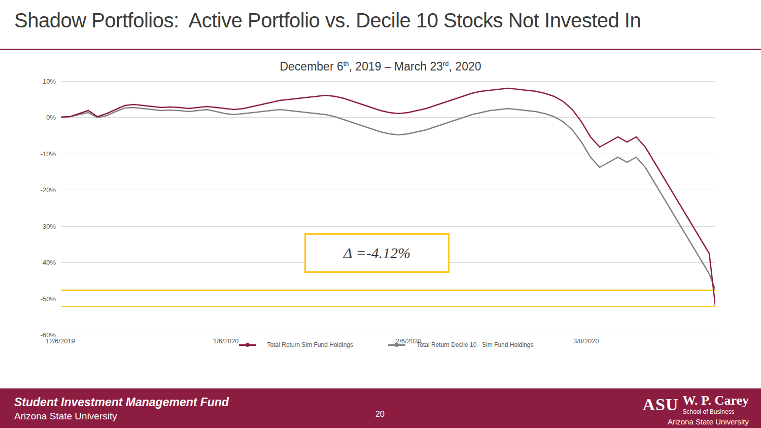Shadow Portfolios: Active Portfolio vs. Decile 10 Stocks Not Invested In
December 6th, 2019 – March 23rd, 2020
10%
0%
-10%
-20%
-30%
-40%
-50%
-60%
12/6/2019
1/6/2020
2/6/2020
3/8/2020
Δ =-4.12%
Total Return Sim Fund Holdings Total Return Decile 10 - Sim Fund Holdings
Student Investment Management Fund
Arizona State University
20
ASU W. P. Carey
School of Business
Arizona State University